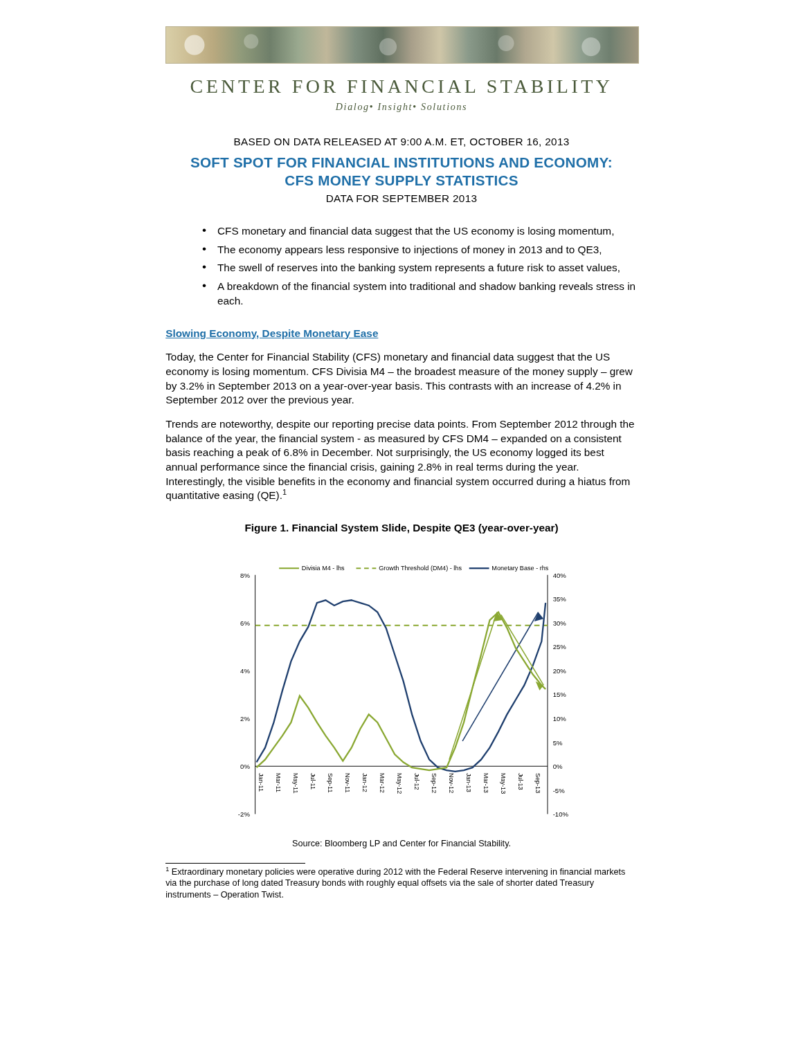CENTER FOR FINANCIAL STABILITY
Dialog• Insight• Solutions
BASED ON DATA RELEASED AT 9:00 A.M. ET, OCTOBER 16, 2013
SOFT SPOT FOR FINANCIAL INSTITUTIONS AND ECONOMY:
CFS MONEY SUPPLY STATISTICS
DATA FOR SEPTEMBER 2013
CFS monetary and financial data suggest that the US economy is losing momentum,
The economy appears less responsive to injections of money in 2013 and to QE3,
The swell of reserves into the banking system represents a future risk to asset values,
A breakdown of the financial system into traditional and shadow banking reveals stress in each.
Slowing Economy, Despite Monetary Ease
Today, the Center for Financial Stability (CFS) monetary and financial data suggest that the US economy is losing momentum. CFS Divisia M4 – the broadest measure of the money supply – grew by 3.2% in September 2013 on a year-over-year basis. This contrasts with an increase of 4.2% in September 2012 over the previous year.
Trends are noteworthy, despite our reporting precise data points. From September 2012 through the balance of the year, the financial system - as measured by CFS DM4 – expanded on a consistent basis reaching a peak of 6.8% in December. Not surprisingly, the US economy logged its best annual performance since the financial crisis, gaining 2.8% in real terms during the year. Interestingly, the visible benefits in the economy and financial system occurred during a hiatus from quantitative easing (QE).1
Figure 1. Financial System Slide, Despite QE3 (year-over-year)
8% 6% 4% 2% 0% -2% 40% 35% 30% 25% 20% 15% 10% 5% 0% -5% -10% Divisia M4 - lhs Growth Threshold (DM4) - lhs Monetary Base - rhs Jan-11 Mar-11 May-11 Jul-11 Sep-11 Nov-11 Jan-12 Mar-12 May-12 Jul-12 Sep-12 Nov-12 Jan-13 Mar-13 May-13 Jul-13 Sep-13
Source: Bloomberg LP and Center for Financial Stability.
1 Extraordinary monetary policies were operative during 2012 with the Federal Reserve intervening in financial markets via the purchase of long dated Treasury bonds with roughly equal offsets via the sale of shorter dated Treasury instruments – Operation Twist.